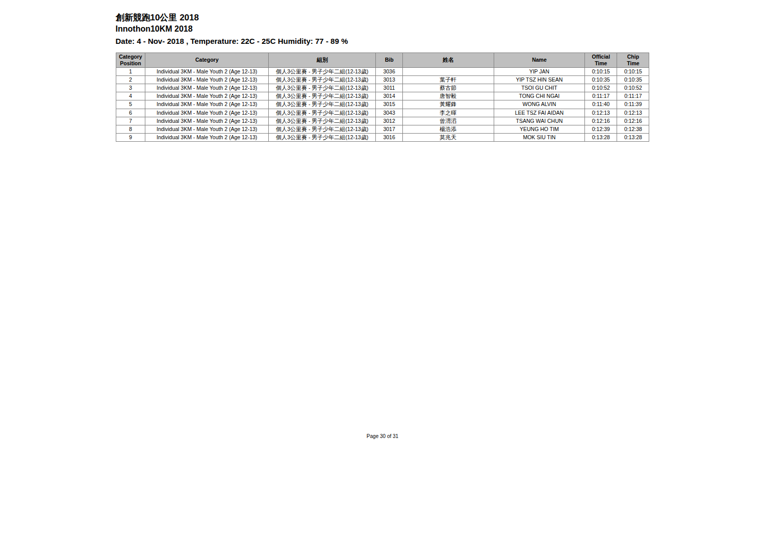創新競跑10公里 2018
Innothon10KM 2018
Date: 4 - Nov- 2018 , Temperature: 22C - 25C Humidity: 77 - 89 %
| Category Position | Category | 組別 | Bib | 姓名 | Name | Official Time | Chip Time |
| --- | --- | --- | --- | --- | --- | --- | --- |
| 1 | Individual 3KM - Male Youth 2 (Age 12-13) | 個人3公里賽 - 男子少年二組(12-13歲) | 3036 | | YIP JAN | 0:10:15 | 0:10:15 |
| 2 | Individual 3KM - Male Youth 2 (Age 12-13) | 個人3公里賽 - 男子少年二組(12-13歲) | 3013 | 葉子軒 | YIP TSZ HIN SEAN | 0:10:35 | 0:10:35 |
| 3 | Individual 3KM - Male Youth 2 (Age 12-13) | 個人3公里賽 - 男子少年二組(12-13歲) | 3011 | 蔡古節 | TSOI GU CHIT | 0:10:52 | 0:10:52 |
| 4 | Individual 3KM - Male Youth 2 (Age 12-13) | 個人3公里賽 - 男子少年二組(12-13歲) | 3014 | 唐智毅 | TONG CHI NGAI | 0:11:17 | 0:11:17 |
| 5 | Individual 3KM - Male Youth 2 (Age 12-13) | 個人3公里賽 - 男子少年二組(12-13歲) | 3015 | 黃耀鋒 | WONG ALVIN | 0:11:40 | 0:11:39 |
| 6 | Individual 3KM - Male Youth 2 (Age 12-13) | 個人3公里賽 - 男子少年二組(12-13歲) | 3043 | 李之暉 | LEE TSZ FAI AIDAN | 0:12:13 | 0:12:13 |
| 7 | Individual 3KM - Male Youth 2 (Age 12-13) | 個人3公里賽 - 男子少年二組(12-13歲) | 3012 | 曾渭滔 | TSANG WAI CHUN | 0:12:16 | 0:12:16 |
| 8 | Individual 3KM - Male Youth 2 (Age 12-13) | 個人3公里賽 - 男子少年二組(12-13歲) | 3017 | 楊浩添 | YEUNG HO TIM | 0:12:39 | 0:12:38 |
| 9 | Individual 3KM - Male Youth 2 (Age 12-13) | 個人3公里賽 - 男子少年二組(12-13歲) | 3016 | 莫兆天 | MOK SIU TIN | 0:13:28 | 0:13:28 |
Page 30 of 31